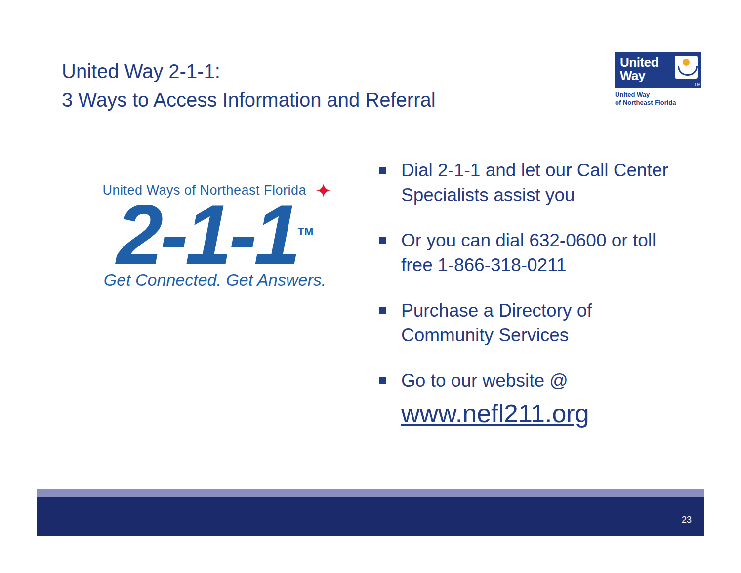United Way 2-1-1:
3 Ways to Access Information and Referral
United
Way
TM
United Way
of Northeast Florida
United Ways of Northeast Florida ✦
2-1-1TM
Get Connected. Get Answers.
Dial 2-1-1 and let our Call Center Specialists assist you
Or you can dial 632-0600 or toll free 1-866-318-0211
Purchase a Directory of Community Services
Go to our website @
www.nefl211.org
23